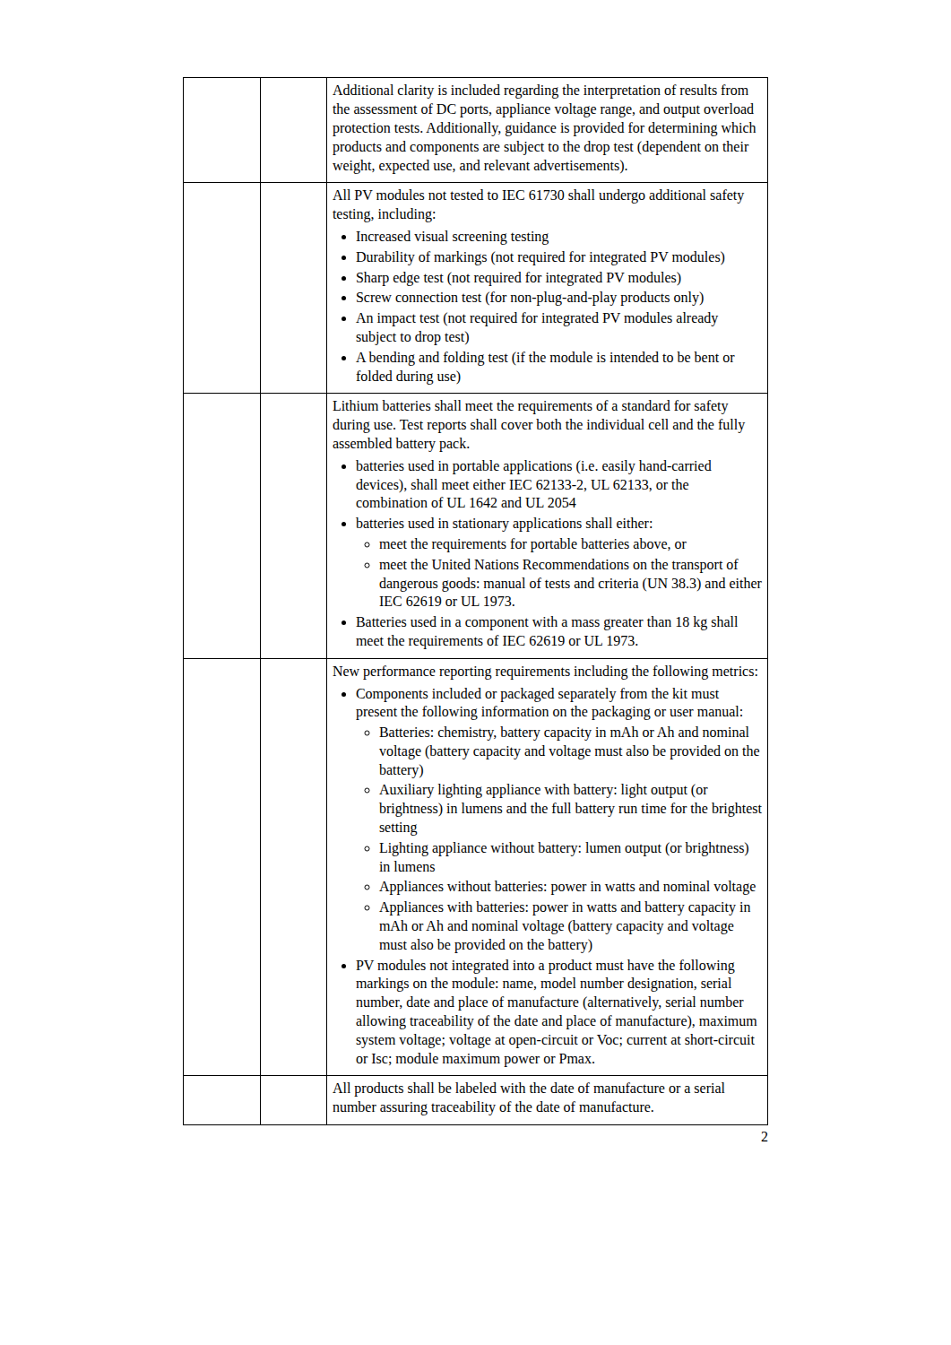| | | Additional clarity is included regarding the interpretation of results from the assessment of DC ports, appliance voltage range, and output overload protection tests. Additionally, guidance is provided for determining which products and components are subject to the drop test (dependent on their weight, expected use, and relevant advertisements). |
| | | All PV modules not tested to IEC 61730 shall undergo additional safety testing, including: Increased visual screening testing Durability of markings (not required for integrated PV modules) Sharp edge test (not required for integrated PV modules) Screw connection test (for non-plug-and-play products only) An impact test (not required for integrated PV modules already subject to drop test) A bending and folding test (if the module is intended to be bent or folded during use) |
| | | Lithium batteries shall meet the requirements of a standard for safety during use. Test reports shall cover both the individual cell and the fully assembled battery pack. batteries used in portable applications (i.e. easily hand-carried devices), shall meet either IEC 62133-2, UL 62133, or the combination of UL 1642 and UL 2054 batteries used in stationary applications shall either: meet the requirements for portable batteries above, or meet the United Nations Recommendations on the transport of dangerous goods: manual of tests and criteria (UN 38.3) and either IEC 62619 or UL 1973. Batteries used in a component with a mass greater than 18 kg shall meet the requirements of IEC 62619 or UL 1973. |
| | | New performance reporting requirements including the following metrics: Components included or packaged separately from the kit must present the following information on the packaging or user manual: Batteries: chemistry, battery capacity in mAh or Ah and nominal voltage (battery capacity and voltage must also be provided on the battery) Auxiliary lighting appliance with battery: light output (or brightness) in lumens and the full battery run time for the brightest setting Lighting appliance without battery: lumen output (or brightness) in lumens Appliances without batteries: power in watts and nominal voltage Appliances with batteries: power in watts and battery capacity in mAh or Ah and nominal voltage (battery capacity and voltage must also be provided on the battery) PV modules not integrated into a product must have the following markings on the module: name, model number designation, serial number, date and place of manufacture (alternatively, serial number allowing traceability of the date and place of manufacture), maximum system voltage; voltage at open-circuit or Voc; current at short-circuit or Isc; module maximum power or Pmax. |
| | | All products shall be labeled with the date of manufacture or a serial number assuring traceability of the date of manufacture. |
2